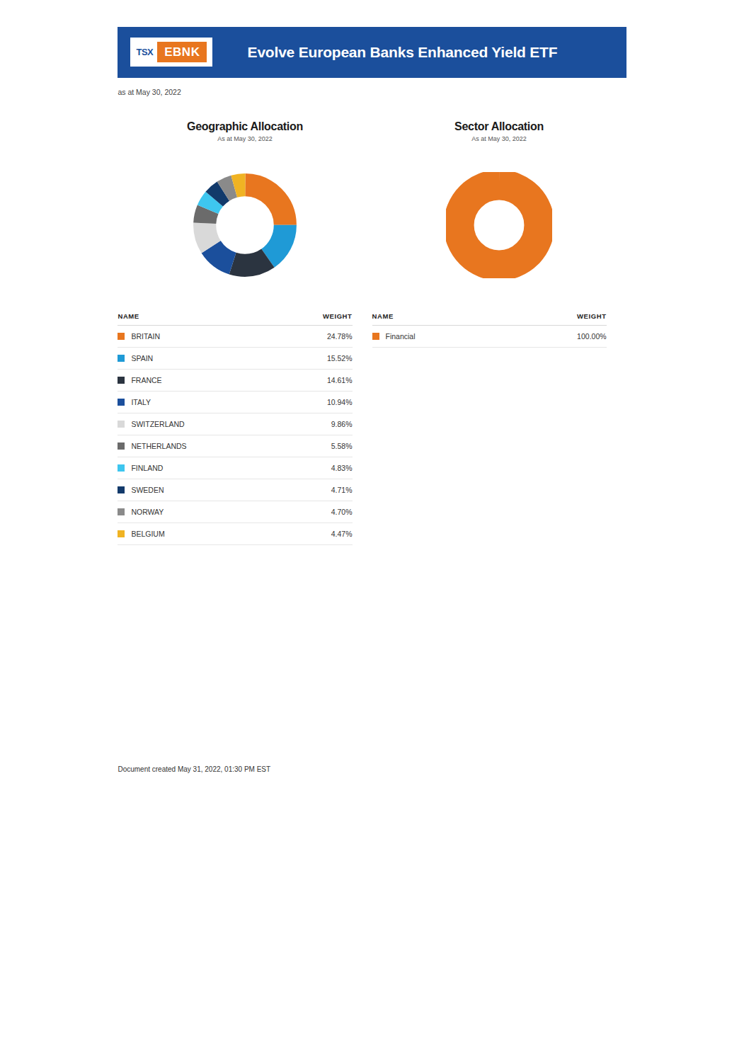TSX EBNK
Evolve European Banks Enhanced Yield ETF
as at May 30, 2022
Geographic Allocation
As at May 30, 2022
Sector Allocation
As at May 30, 2022
| NAME | WEIGHT |
| --- | --- |
| BRITAIN | 24.78% |
| SPAIN | 15.52% |
| FRANCE | 14.61% |
| ITALY | 10.94% |
| SWITZERLAND | 9.86% |
| NETHERLANDS | 5.58% |
| FINLAND | 4.83% |
| SWEDEN | 4.71% |
| NORWAY | 4.70% |
| BELGIUM | 4.47% |
| NAME | WEIGHT |
| --- | --- |
| Financial | 100.00% |
Document created May 31, 2022, 01:30 PM EST